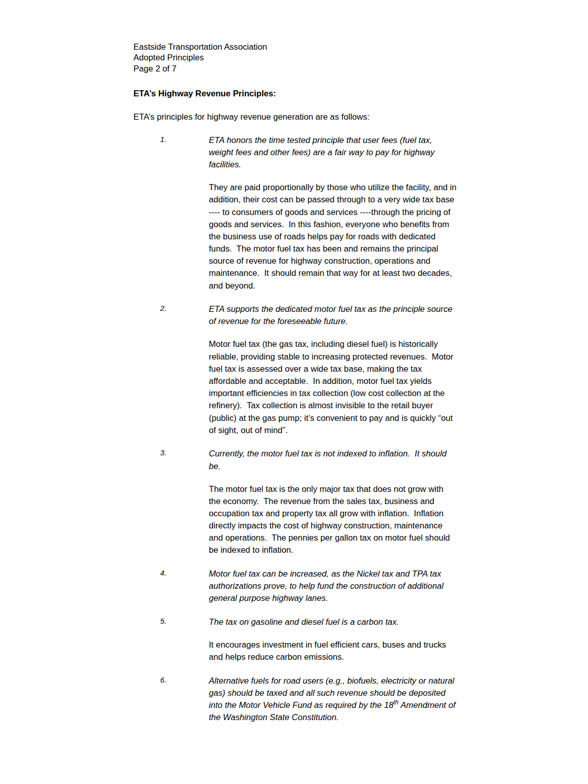Eastside Transportation Association
Adopted Principles
Page 2 of 7
ETA’s Highway Revenue Principles:
ETA’s principles for highway revenue generation are as follows:
ETA honors the time tested principle that user fees (fuel tax, weight fees and other fees) are a fair way to pay for highway facilities.
They are paid proportionally by those who utilize the facility, and in addition, their cost can be passed through to a very wide tax base ---- to consumers of goods and services ----through the pricing of goods and services. In this fashion, everyone who benefits from the business use of roads helps pay for roads with dedicated funds. The motor fuel tax has been and remains the principal source of revenue for highway construction, operations and maintenance. It should remain that way for at least two decades, and beyond.
ETA supports the dedicated motor fuel tax as the principle source of revenue for the foreseeable future.
Motor fuel tax (the gas tax, including diesel fuel) is historically reliable, providing stable to increasing protected revenues. Motor fuel tax is assessed over a wide tax base, making the tax affordable and acceptable. In addition, motor fuel tax yields important efficiencies in tax collection (low cost collection at the refinery). Tax collection is almost invisible to the retail buyer (public) at the gas pump; it’s convenient to pay and is quickly “out of sight, out of mind”.
Currently, the motor fuel tax is not indexed to inflation. It should be.
The motor fuel tax is the only major tax that does not grow with the economy. The revenue from the sales tax, business and occupation tax and property tax all grow with inflation. Inflation directly impacts the cost of highway construction, maintenance and operations. The pennies per gallon tax on motor fuel should be indexed to inflation.
Motor fuel tax can be increased, as the Nickel tax and TPA tax authorizations prove, to help fund the construction of additional general purpose highway lanes.
The tax on gasoline and diesel fuel is a carbon tax.
It encourages investment in fuel efficient cars, buses and trucks and helps reduce carbon emissions.
Alternative fuels for road users (e.g., biofuels, electricity or natural gas) should be taxed and all such revenue should be deposited into the Motor Vehicle Fund as required by the 18th Amendment of the Washington State Constitution.